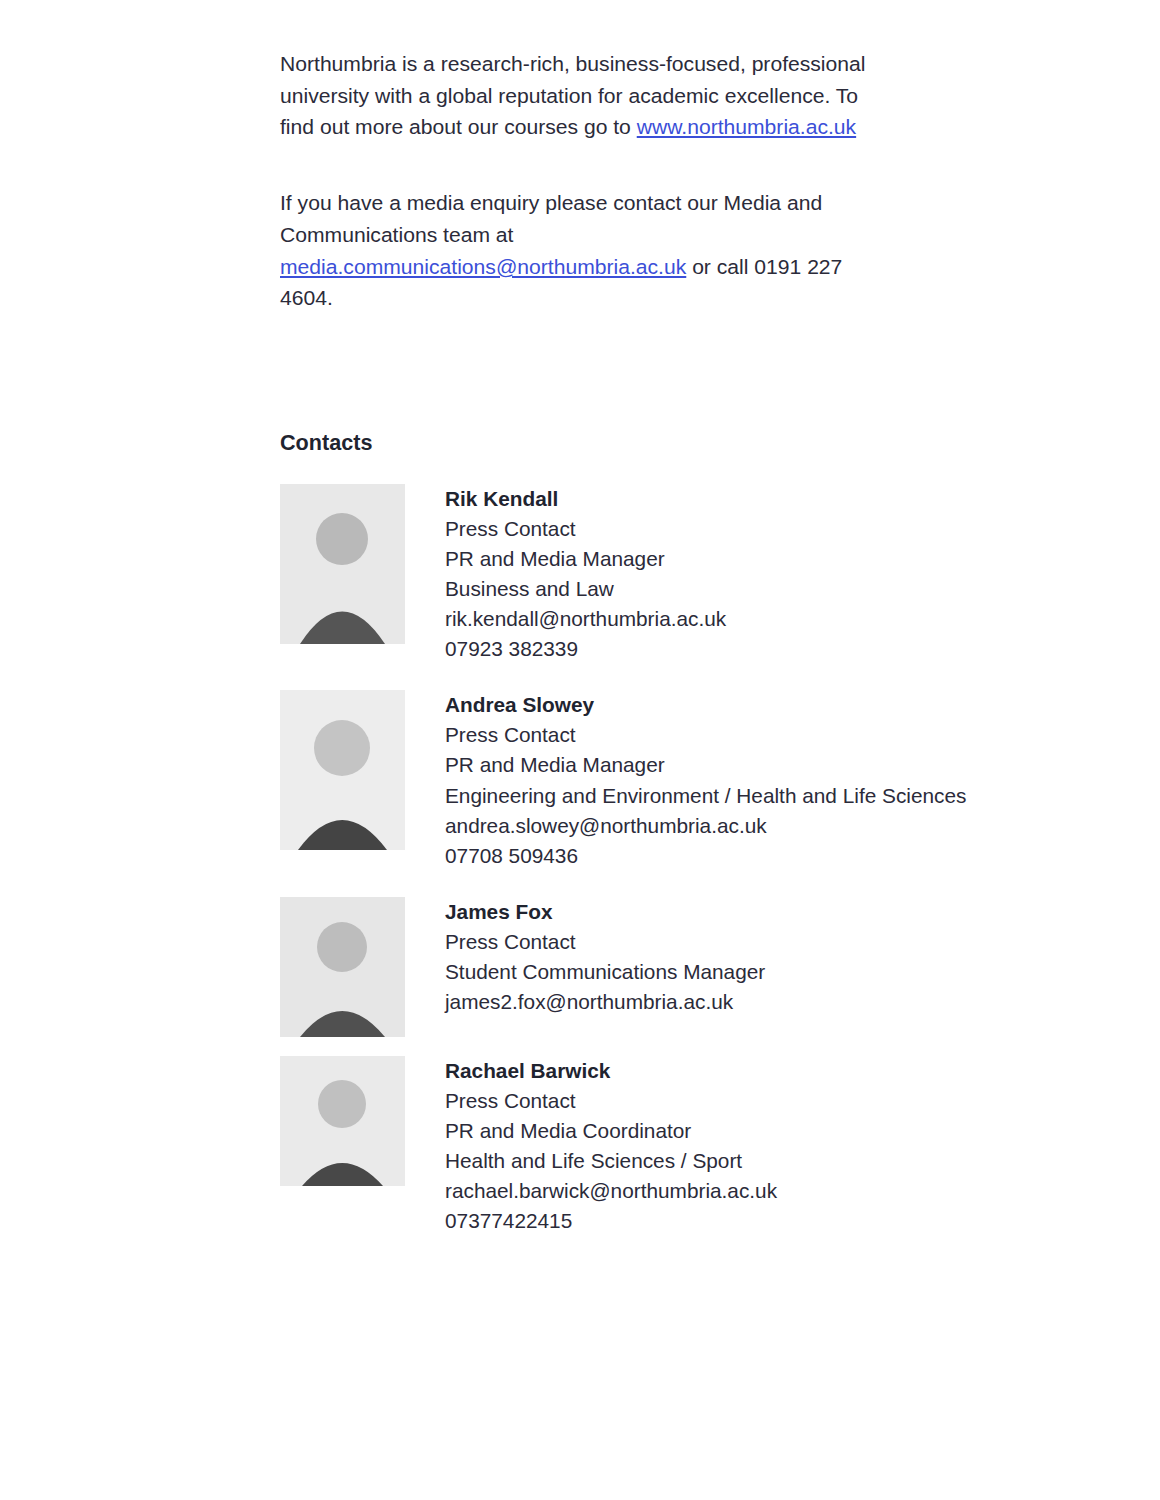Northumbria is a research-rich, business-focused, professional university with a global reputation for academic excellence. To find out more about our courses go to www.northumbria.ac.uk
If you have a media enquiry please contact our Media and Communications team at media.communications@northumbria.ac.uk or call 0191 227 4604.
Contacts
Rik Kendall
Press Contact
PR and Media Manager
Business and Law
rik.kendall@northumbria.ac.uk
07923 382339
Andrea Slowey
Press Contact
PR and Media Manager
Engineering and Environment / Health and Life Sciences
andrea.slowey@northumbria.ac.uk
07708 509436
James Fox
Press Contact
Student Communications Manager
james2.fox@northumbria.ac.uk
Rachael Barwick
Press Contact
PR and Media Coordinator
Health and Life Sciences / Sport
rachael.barwick@northumbria.ac.uk
07377422415